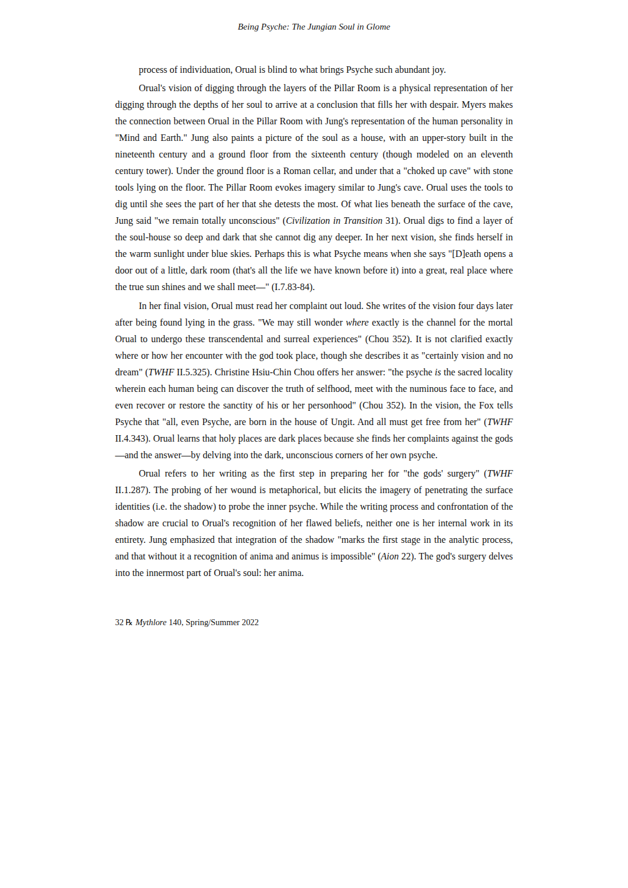Being Psyche: The Jungian Soul in Glome
process of individuation, Orual is blind to what brings Psyche such abundant joy.
Orual's vision of digging through the layers of the Pillar Room is a physical representation of her digging through the depths of her soul to arrive at a conclusion that fills her with despair. Myers makes the connection between Orual in the Pillar Room with Jung's representation of the human personality in "Mind and Earth." Jung also paints a picture of the soul as a house, with an upper-story built in the nineteenth century and a ground floor from the sixteenth century (though modeled on an eleventh century tower). Under the ground floor is a Roman cellar, and under that a "choked up cave" with stone tools lying on the floor. The Pillar Room evokes imagery similar to Jung's cave. Orual uses the tools to dig until she sees the part of her that she detests the most. Of what lies beneath the surface of the cave, Jung said "we remain totally unconscious" (Civilization in Transition 31). Orual digs to find a layer of the soul-house so deep and dark that she cannot dig any deeper. In her next vision, she finds herself in the warm sunlight under blue skies. Perhaps this is what Psyche means when she says "[D]eath opens a door out of a little, dark room (that's all the life we have known before it) into a great, real place where the true sun shines and we shall meet—" (I.7.83-84).
In her final vision, Orual must read her complaint out loud. She writes of the vision four days later after being found lying in the grass. "We may still wonder where exactly is the channel for the mortal Orual to undergo these transcendental and surreal experiences" (Chou 352). It is not clarified exactly where or how her encounter with the god took place, though she describes it as "certainly vision and no dream" (TWHF II.5.325). Christine Hsiu-Chin Chou offers her answer: "the psyche is the sacred locality wherein each human being can discover the truth of selfhood, meet with the numinous face to face, and even recover or restore the sanctity of his or her personhood" (Chou 352). In the vision, the Fox tells Psyche that "all, even Psyche, are born in the house of Ungit. And all must get free from her" (TWHF II.4.343). Orual learns that holy places are dark places because she finds her complaints against the gods—and the answer—by delving into the dark, unconscious corners of her own psyche.
Orual refers to her writing as the first step in preparing her for "the gods' surgery" (TWHF II.1.287). The probing of her wound is metaphorical, but elicits the imagery of penetrating the surface identities (i.e. the shadow) to probe the inner psyche. While the writing process and confrontation of the shadow are crucial to Orual's recognition of her flawed beliefs, neither one is her internal work in its entirety. Jung emphasized that integration of the shadow "marks the first stage in the analytic process, and that without it a recognition of anima and animus is impossible" (Aion 22). The god's surgery delves into the innermost part of Orual's soul: her anima.
32 ℞ Mythlore 140, Spring/Summer 2022